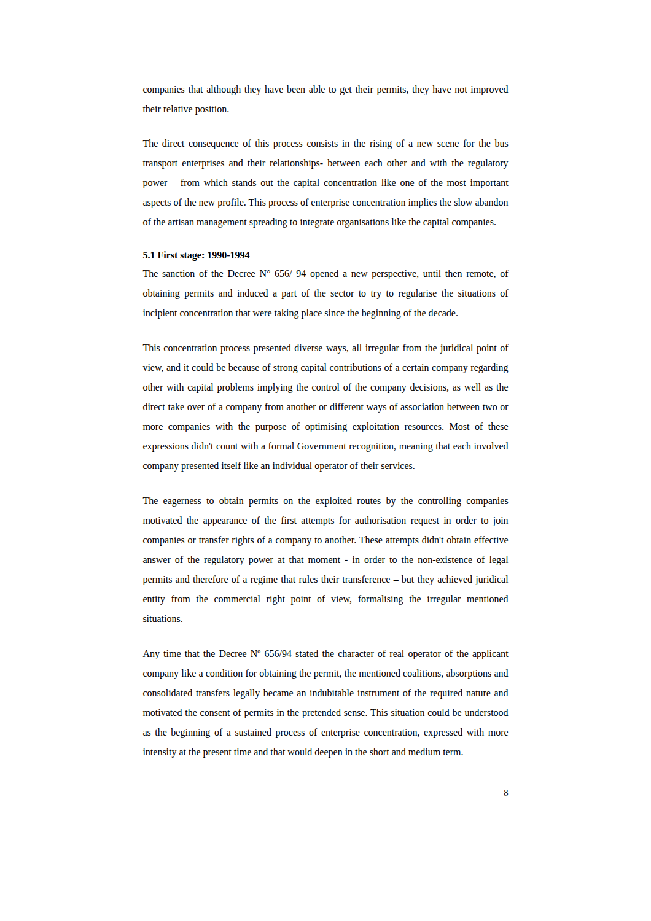companies that although they have been able to get their permits, they have not improved their relative position.
The direct consequence of this process consists in the rising of a new scene for the bus transport enterprises and their relationships- between each other and with the regulatory power – from which stands out the capital concentration like one of the most important aspects of the new profile. This process of enterprise concentration implies the slow abandon of the artisan management spreading to integrate organisations like the capital companies.
5.1 First stage: 1990-1994
The sanction of the Decree N° 656/ 94 opened a new perspective, until then remote, of obtaining permits and induced a part of the sector to try to regularise the situations of incipient concentration that were taking place since the beginning of the decade.
This concentration process presented diverse ways, all irregular from the juridical point of view, and it could be because of strong capital contributions of a certain company regarding other with capital problems implying the control of the company decisions, as well as the direct take over of a company from another or different ways of association between two or more companies with the purpose of optimising exploitation resources. Most of these expressions didn't count with a formal Government recognition, meaning that each involved company presented itself like an individual operator of their services.
The eagerness to obtain permits on the exploited routes by the controlling companies motivated the appearance of the first attempts for authorisation request in order to join companies or transfer rights of a company to another. These attempts didn't obtain effective answer of the regulatory power at that moment - in order to the non-existence of legal permits and therefore of a regime that rules their transference – but they achieved juridical entity from the commercial right point of view, formalising the irregular mentioned situations.
Any time that the Decree Nº 656/94 stated the character of real operator of the applicant company like a condition for obtaining the permit, the mentioned coalitions, absorptions and consolidated transfers legally became an indubitable instrument of the required nature and motivated the consent of permits in the pretended sense. This situation could be understood as the beginning of a sustained process of enterprise concentration, expressed with more intensity at the present time and that would deepen in the short and medium term.
8